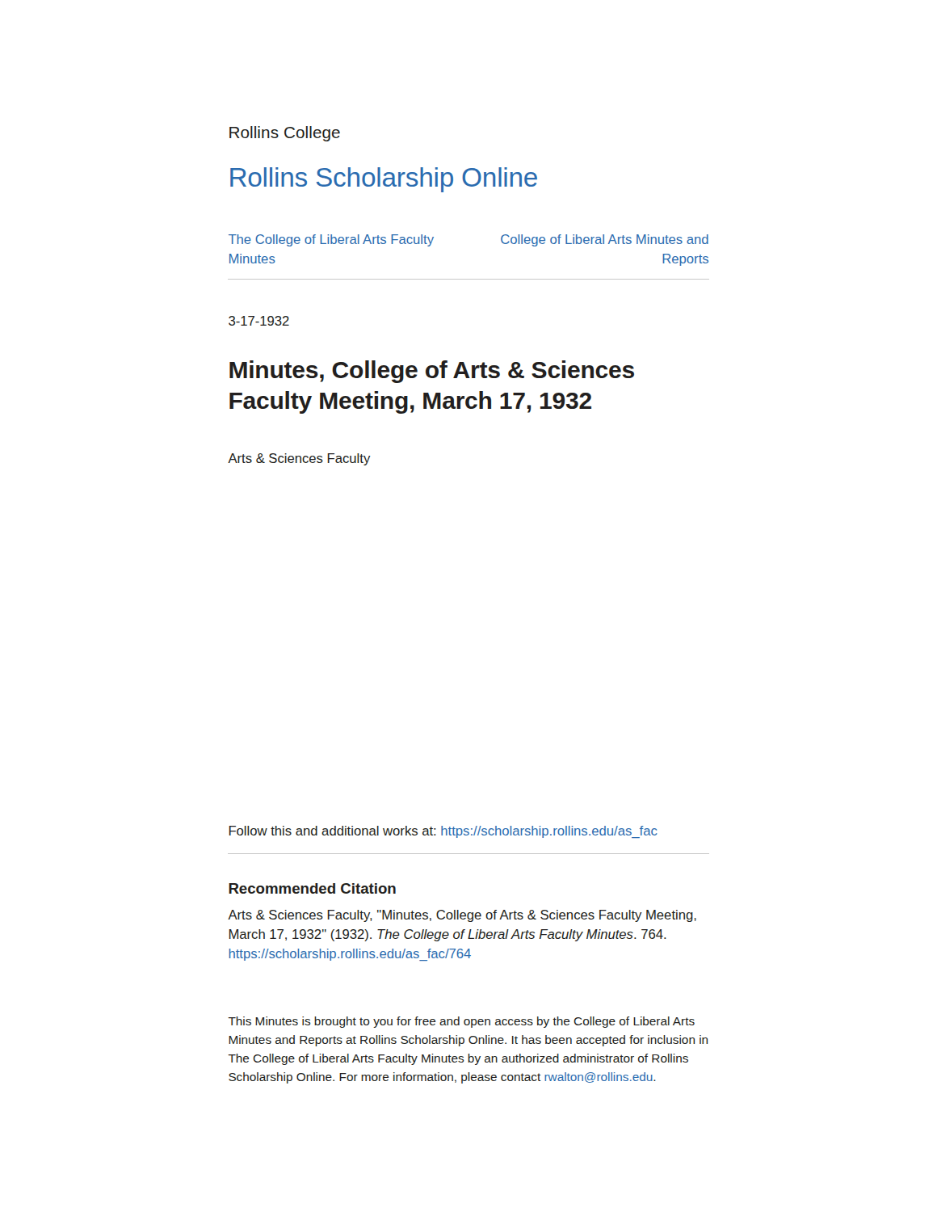Rollins College
Rollins Scholarship Online
The College of Liberal Arts Faculty Minutes
College of Liberal Arts Minutes and Reports
3-17-1932
Minutes, College of Arts & Sciences Faculty Meeting, March 17, 1932
Arts & Sciences Faculty
Follow this and additional works at: https://scholarship.rollins.edu/as_fac
Recommended Citation
Arts & Sciences Faculty, "Minutes, College of Arts & Sciences Faculty Meeting, March 17, 1932" (1932). The College of Liberal Arts Faculty Minutes. 764.
https://scholarship.rollins.edu/as_fac/764
This Minutes is brought to you for free and open access by the College of Liberal Arts Minutes and Reports at Rollins Scholarship Online. It has been accepted for inclusion in The College of Liberal Arts Faculty Minutes by an authorized administrator of Rollins Scholarship Online. For more information, please contact rwalton@rollins.edu.